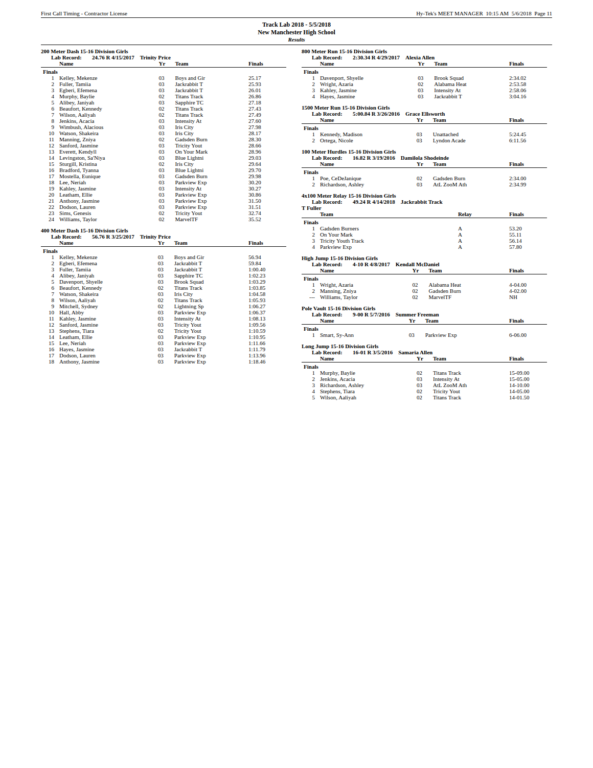First Call Timing - Contractor License Hy-Tek's MEET MANAGER 10:15 AM 5/6/2018 Page 11
Track Lab 2018 - 5/5/2018
New Manchester High School
Results
200 Meter Dash 15-16 Division Girls
Lab Record: 24.76 R 4/15/2017 Trinity Price
| | Name | Yr | Team | Finals |
| --- | --- | --- | --- | --- |
| Finals |
| 1 | Kelley, Mekenze | 03 | Boys and Gir | 25.17 |
| 2 | Fuller, Tamiia | 03 | Jackrabbit T | 25.93 |
| 3 | Egberi, Efemena | 03 | Jackrabbit T | 26.01 |
| 4 | Murphy, Baylie | 02 | Titans Track | 26.86 |
| 5 | Alibey, Janiyah | 03 | Sapphire TC | 27.18 |
| 6 | Beaufort, Kennedy | 02 | Titans Track | 27.43 |
| 7 | Wilson, Aaliyah | 02 | Titans Track | 27.49 |
| 8 | Jenkins, Acacia | 03 | Intensity At | 27.60 |
| 9 | Wimbush, Alacious | 03 | Iris City | 27.98 |
| 10 | Watson, Shakeira | 03 | Iris City | 28.17 |
| 11 | Manning, Zniya | 02 | Gadsden Burn | 28.30 |
| 12 | Sanford, Jasmine | 03 | Tricity Yout | 28.66 |
| 13 | Everett, Kendyll | 03 | On Your Mark | 28.96 |
| 14 | Levingston, Sa'Niya | 03 | Blue Lightni | 29.03 |
| 15 | Sturgill, Kristina | 02 | Iris City | 29.64 |
| 16 | Bradford, Tyanna | 03 | Blue Lightni | 29.70 |
| 17 | Mostella, Eunique | 03 | Gadsden Burn | 29.98 |
| 18 | Lee, Neriah | 03 | Parkview Exp | 30.20 |
| 19 | Kahley, Jasmine | 03 | Intensity At | 30.27 |
| 20 | Leatham, Ellie | 03 | Parkview Exp | 30.86 |
| 21 | Anthony, Jasmine | 03 | Parkview Exp | 31.50 |
| 22 | Dodson, Lauren | 03 | Parkview Exp | 31.51 |
| 23 | Sims, Genesis | 02 | Tricity Yout | 32.74 |
| 24 | Williams, Taylor | 02 | MarvelTF | 35.52 |
400 Meter Dash 15-16 Division Girls
Lab Record: 56.76 R 3/25/2017 Trinity Price
| | Name | Yr | Team | Finals |
| --- | --- | --- | --- | --- |
| Finals |
| 1 | Kelley, Mekenze | 03 | Boys and Gir | 56.94 |
| 2 | Egberi, Efemena | 03 | Jackrabbit T | 59.84 |
| 3 | Fuller, Tamiia | 03 | Jackrabbit T | 1:00.40 |
| 4 | Alibey, Janiyah | 03 | Sapphire TC | 1:02.23 |
| 5 | Davenport, Shyelle | 03 | Brook Squad | 1:03.29 |
| 6 | Beaufort, Kennedy | 02 | Titans Track | 1:03.85 |
| 7 | Watson, Shakeira | 03 | Iris City | 1:04.58 |
| 8 | Wilson, Aaliyah | 02 | Titans Track | 1:05.93 |
| 9 | Mitchell, Sydney | 02 | Lightning Sp | 1:06.27 |
| 10 | Hall, Abby | 03 | Parkview Exp | 1:06.37 |
| 11 | Kahley, Jasmine | 03 | Intensity At | 1:08.13 |
| 12 | Sanford, Jasmine | 03 | Tricity Yout | 1:09.56 |
| 13 | Stephens, Tiara | 02 | Tricity Yout | 1:10.59 |
| 14 | Leatham, Ellie | 03 | Parkview Exp | 1:10.95 |
| 15 | Lee, Neriah | 03 | Parkview Exp | 1:11.66 |
| 16 | Hayes, Jasmine | 03 | Jackrabbit T | 1:11.79 |
| 17 | Dodson, Lauren | 03 | Parkview Exp | 1:13.96 |
| 18 | Anthony, Jasmine | 03 | Parkview Exp | 1:18.46 |
800 Meter Run 15-16 Division Girls
Lab Record: 2:30.34 R 4/29/2017 Alexia Allen
| | Name | Yr | Team | Finals |
| --- | --- | --- | --- | --- |
| Finals |
| 1 | Davenport, Shyelle | 03 | Brook Squad | 2:34.02 |
| 2 | Wright, Azaria | 02 | Alabama Heat | 2:53.58 |
| 3 | Kahley, Jasmine | 03 | Intensity At | 2:58.06 |
| 4 | Hayes, Jasmine | 03 | Jackrabbit T | 3:04.16 |
1500 Meter Run 15-16 Division Girls
Lab Record: 5:00.84 R 3/26/2016 Grace Ellsworth
| | Name | Yr | Team | Finals |
| --- | --- | --- | --- | --- |
| Finals |
| 1 | Kennedy, Madison | 03 | Unattached | 5:24.45 |
| 2 | Ortega, Nicole | 03 | Lyndon Acade | 6:11.56 |
100 Meter Hurdles 15-16 Division Girls
Lab Record: 16.82 R 3/19/2016 Damilola Shodeinde
| | Name | Yr | Team | Finals |
| --- | --- | --- | --- | --- |
| Finals |
| 1 | Poe, CeDeJanique | 02 | Gadsden Burn | 2:34.00 |
| 2 | Richardson, Ashley | 03 | AtL ZooM Ath | 2:34.99 |
4x100 Meter Relay 15-16 Division Girls
Lab Record: 49.24 R 4/14/2018 Jackrabbit Track
T Fuller
| | Team | Relay | Finals |
| --- | --- | --- | --- |
| Finals |
| 1 | Gadsden Burners | A | 53.20 |
| 2 | On Your Mark | A | 55.11 |
| 3 | Tricity Youth Track | A | 56.14 |
| 4 | Parkview Exp | A | 57.80 |
High Jump 15-16 Division Girls
Lab Record: 4-10 R 4/8/2017 Kendall McDaniel
| | Name | Yr | Team | Finals |
| --- | --- | --- | --- | --- |
| Finals |
| 1 | Wright, Azaria | 02 | Alabama Heat | 4-04.00 |
| 2 | Manning, Zniya | 02 | Gadsden Burn | 4-02.00 |
| --- | Williams, Taylor | 02 | MarvelTF | NH |
Pole Vault 15-16 Division Girls
Lab Record: 9-00 R 5/7/2016 Summer Freeman
| | Name | Yr | Team | Finals |
| --- | --- | --- | --- | --- |
| Finals |
| 1 | Smart, Sy-Ann | 03 | Parkview Exp | 6-06.00 |
Long Jump 15-16 Division Girls
Lab Record: 16-01 R 3/5/2016 Samaria Allen
| | Name | Yr | Team | Finals |
| --- | --- | --- | --- | --- |
| Finals |
| 1 | Murphy, Baylie | 02 | Titans Track | 15-09.00 |
| 2 | Jenkins, Acacia | 03 | Intensity At | 15-05.00 |
| 3 | Richardson, Ashley | 03 | AtL ZooM Ath | 14-10.00 |
| 4 | Stephens, Tiara | 02 | Tricity Yout | 14-05.00 |
| 5 | Wilson, Aaliyah | 02 | Titans Track | 14-01.50 |